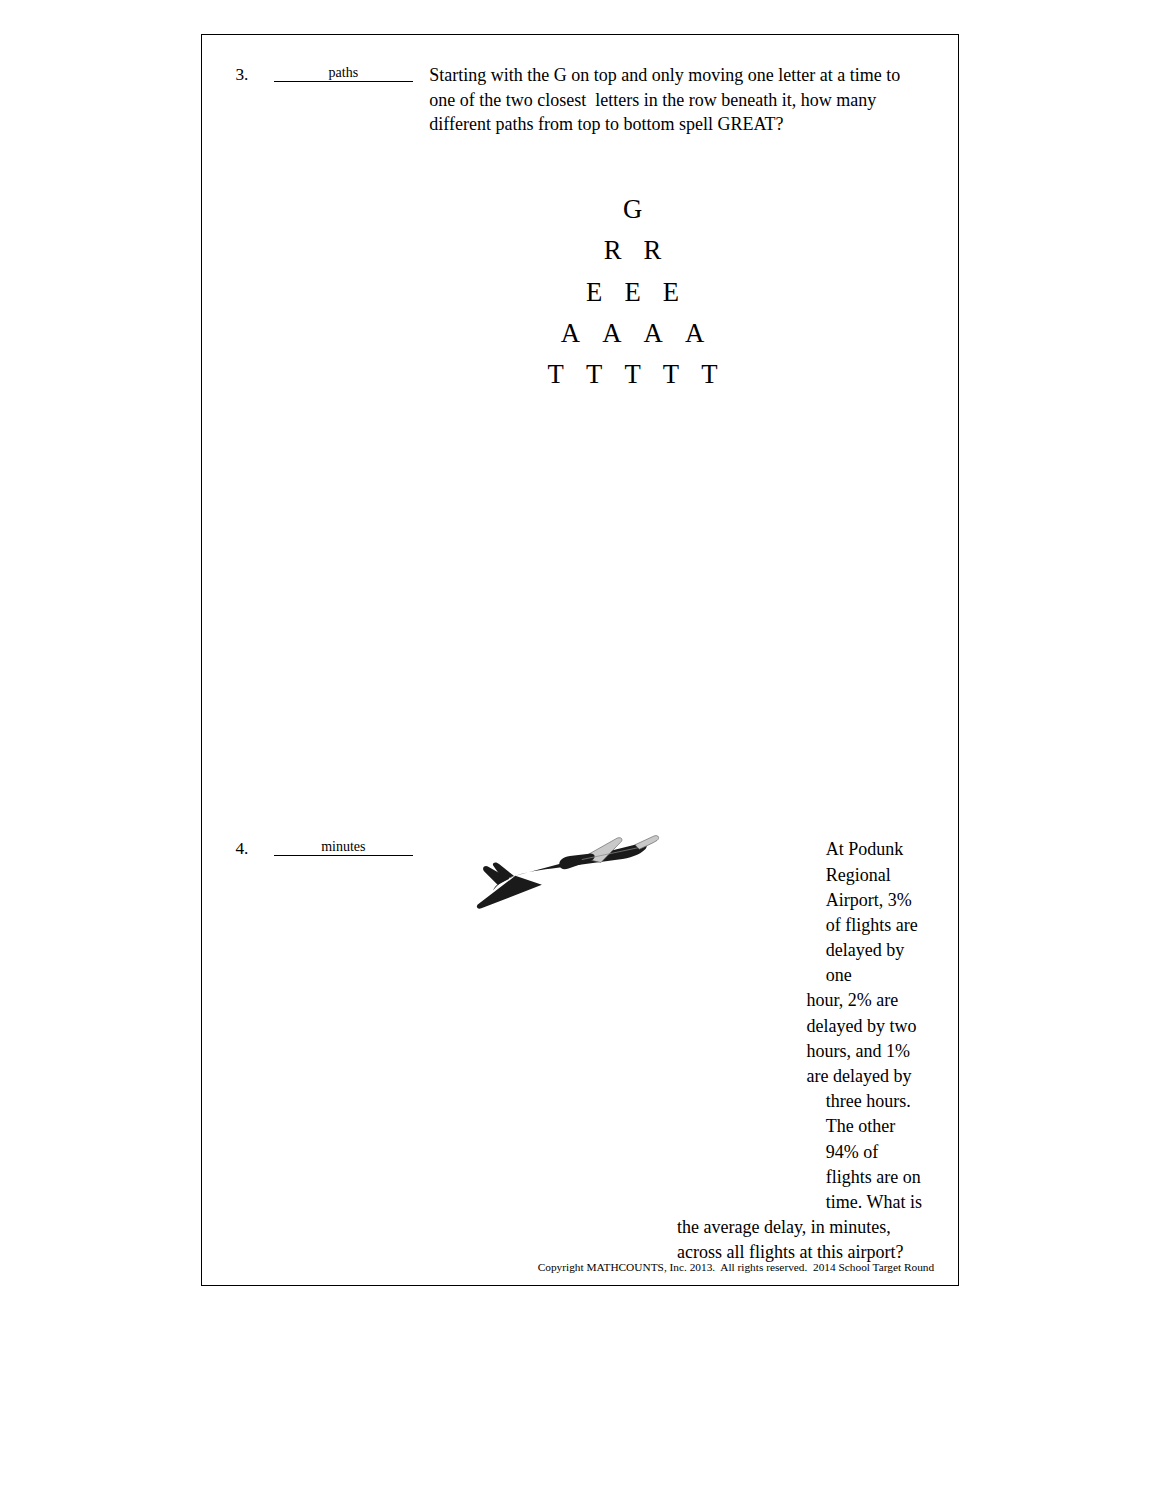3.
paths
Starting with the G on top and only moving one letter at a time to one of the two closest letters in the row beneath it, how many different paths from top to bottom spell GREAT?
G
R R
E E E
A A A A
T T T T T
4.
minutes
At Podunk Regional Airport, 3% of flights are delayed by one
hour, 2% are delayed by two hours, and 1% are delayed by
three hours. The other 94% of flights are on time. What is
the average delay, in minutes, across all flights at this airport?
Copyright MATHCOUNTS, Inc. 2013. All rights reserved. 2014 School Target Round